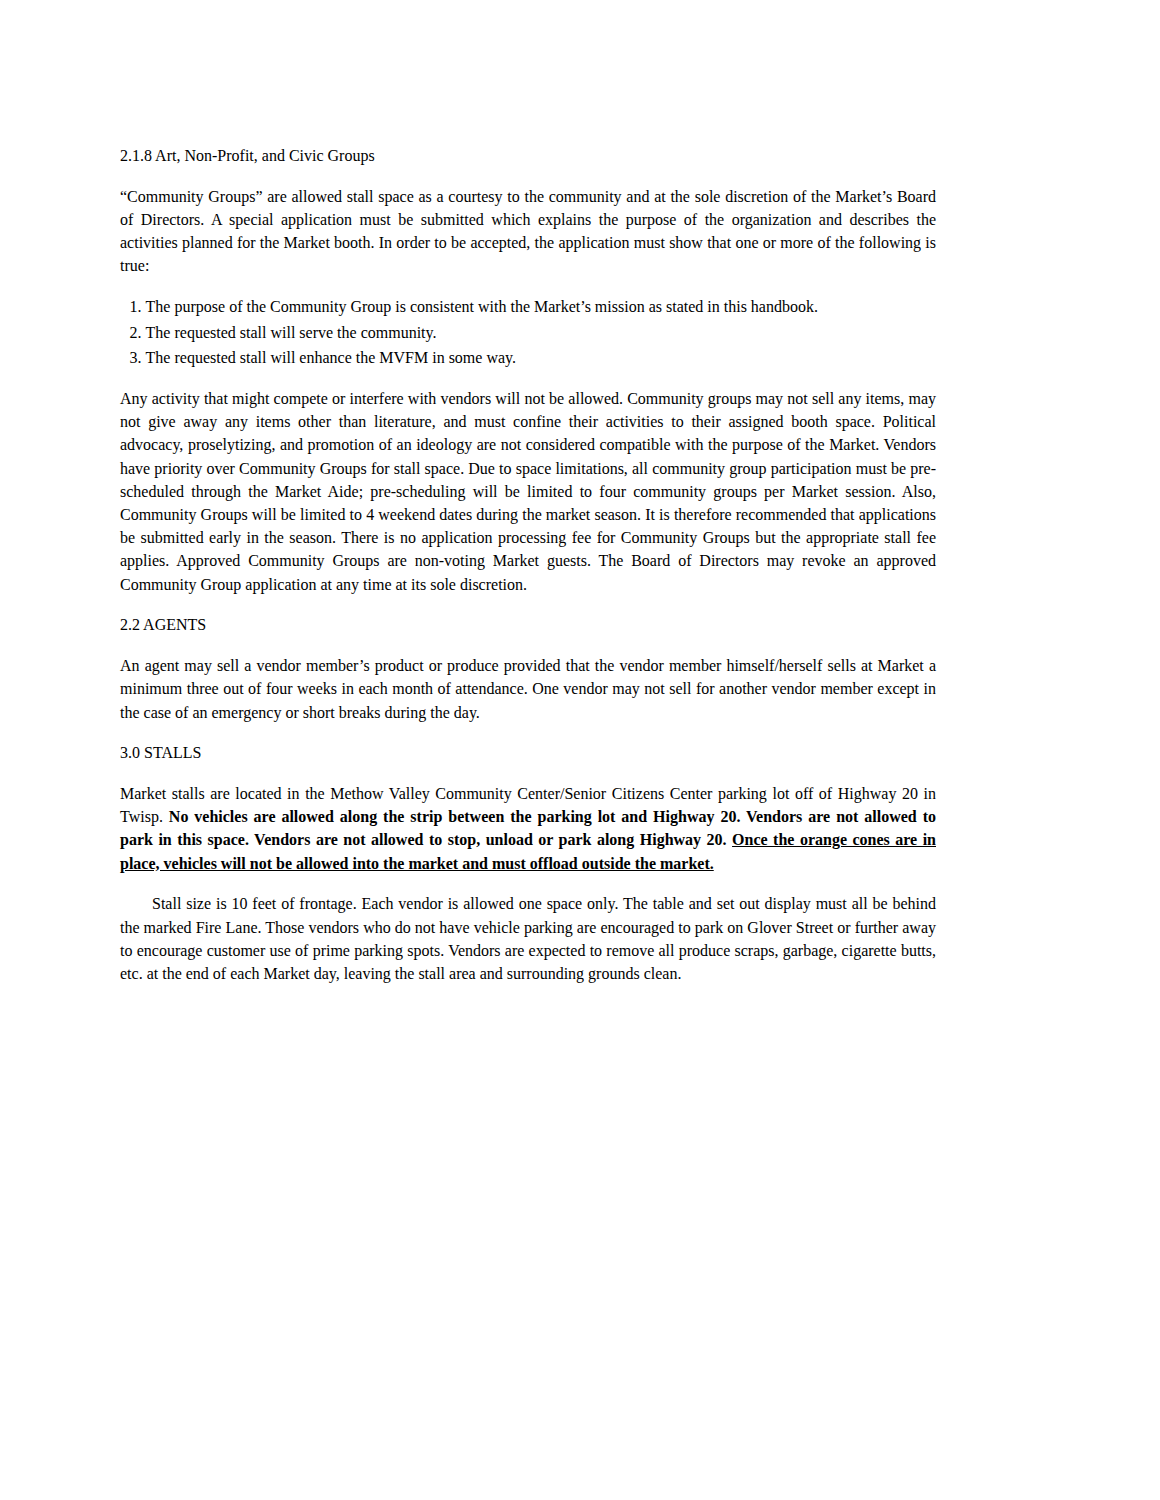2.1.8 Art, Non-Profit, and Civic Groups
“Community Groups” are allowed stall space as a courtesy to the community and at the sole discretion of the Market’s Board of Directors. A special application must be submitted which explains the purpose of the organization and describes the activities planned for the Market booth. In order to be accepted, the application must show that one or more of the following is true:
The purpose of the Community Group is consistent with the Market’s mission as stated in this handbook.
The requested stall will serve the community.
The requested stall will enhance the MVFM in some way.
Any activity that might compete or interfere with vendors will not be allowed. Community groups may not sell any items, may not give away any items other than literature, and must confine their activities to their assigned booth space. Political advocacy, proselytizing, and promotion of an ideology are not considered compatible with the purpose of the Market. Vendors have priority over Community Groups for stall space. Due to space limitations, all community group participation must be pre-scheduled through the Market Aide; pre-scheduling will be limited to four community groups per Market session. Also, Community Groups will be limited to 4 weekend dates during the market season. It is therefore recommended that applications be submitted early in the season. There is no application processing fee for Community Groups but the appropriate stall fee applies. Approved Community Groups are non-voting Market guests. The Board of Directors may revoke an approved Community Group application at any time at its sole discretion.
2.2 AGENTS
An agent may sell a vendor member’s product or produce provided that the vendor member himself/herself sells at Market a minimum three out of four weeks in each month of attendance. One vendor may not sell for another vendor member except in the case of an emergency or short breaks during the day.
3.0 STALLS
Market stalls are located in the Methow Valley Community Center/Senior Citizens Center parking lot off of Highway 20 in Twisp. No vehicles are allowed along the strip between the parking lot and Highway 20. Vendors are not allowed to park in this space. Vendors are not allowed to stop, unload or park along Highway 20. Once the orange cones are in place, vehicles will not be allowed into the market and must offload outside the market.
Stall size is 10 feet of frontage. Each vendor is allowed one space only. The table and set out display must all be behind the marked Fire Lane. Those vendors who do not have vehicle parking are encouraged to park on Glover Street or further away to encourage customer use of prime parking spots. Vendors are expected to remove all produce scraps, garbage, cigarette butts, etc. at the end of each Market day, leaving the stall area and surrounding grounds clean.